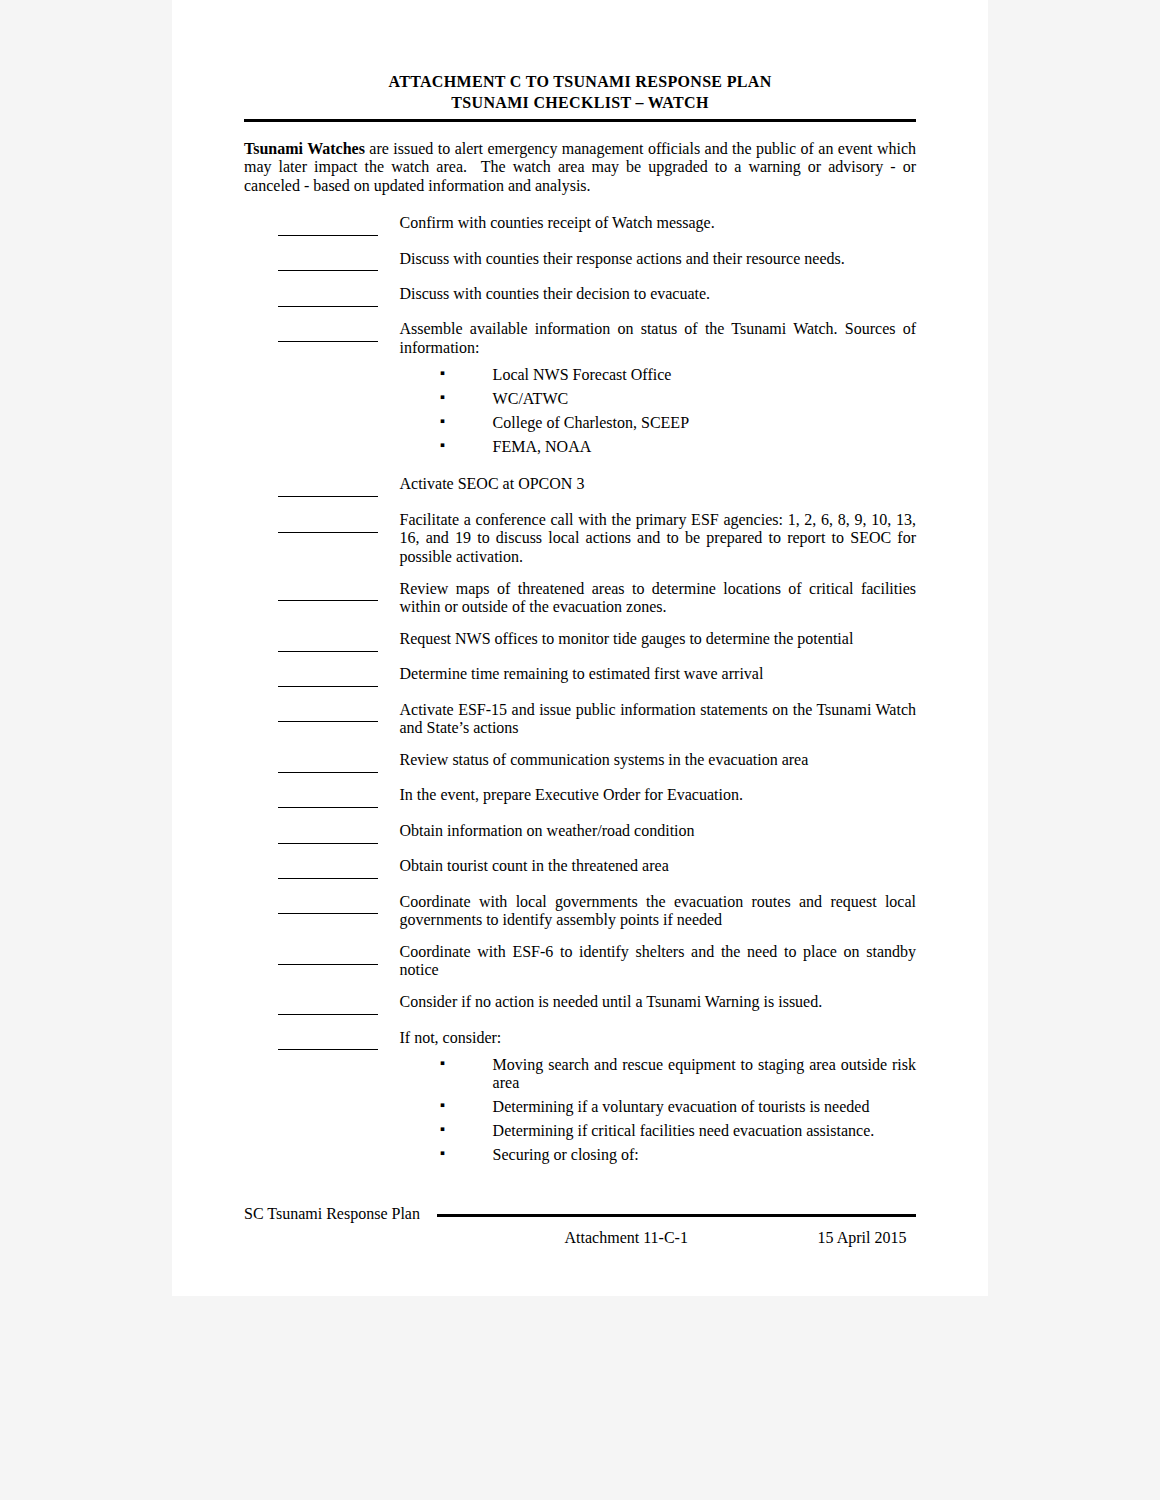ATTACHMENT C TO TSUNAMI RESPONSE PLAN
TSUNAMI CHECKLIST – WATCH
Tsunami Watches are issued to alert emergency management officials and the public of an event which may later impact the watch area. The watch area may be upgraded to a warning or advisory - or canceled - based on updated information and analysis.
Confirm with counties receipt of Watch message.
Discuss with counties their response actions and their resource needs.
Discuss with counties their decision to evacuate.
Assemble available information on status of the Tsunami Watch. Sources of information:
Local NWS Forecast Office
WC/ATWC
College of Charleston, SCEEP
FEMA, NOAA
Activate SEOC at OPCON 3
Facilitate a conference call with the primary ESF agencies: 1, 2, 6, 8, 9, 10, 13, 16, and 19 to discuss local actions and to be prepared to report to SEOC for possible activation.
Review maps of threatened areas to determine locations of critical facilities within or outside of the evacuation zones.
Request NWS offices to monitor tide gauges to determine the potential
Determine time remaining to estimated first wave arrival
Activate ESF-15 and issue public information statements on the Tsunami Watch and State’s actions
Review status of communication systems in the evacuation area
In the event, prepare Executive Order for Evacuation.
Obtain information on weather/road condition
Obtain tourist count in the threatened area
Coordinate with local governments the evacuation routes and request local governments to identify assembly points if needed
Coordinate with ESF-6 to identify shelters and the need to place on standby notice
Consider if no action is needed until a Tsunami Warning is issued.
If not, consider:
Moving search and rescue equipment to staging area outside risk area
Determining if a voluntary evacuation of tourists is needed
Determining if critical facilities need evacuation assistance.
Securing or closing of:
SC Tsunami Response Plan
Attachment 11-C-1 15 April 2015